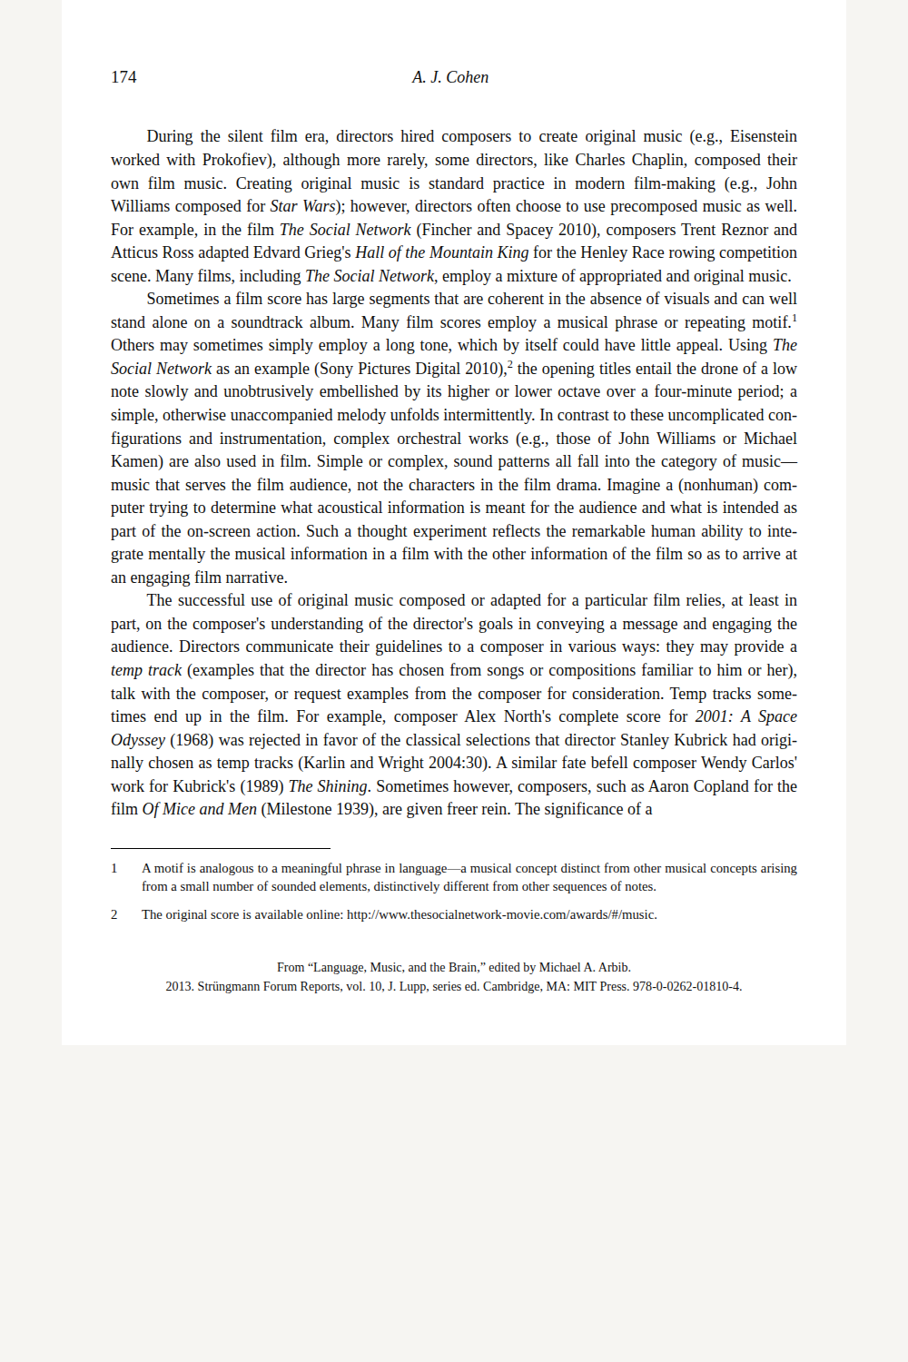174 A. J. Cohen
During the silent film era, directors hired composers to create original music (e.g., Eisenstein worked with Prokofiev), although more rarely, some directors, like Charles Chaplin, composed their own film music. Creating original music is standard practice in modern film-making (e.g., John Williams composed for Star Wars); however, directors often choose to use precomposed music as well. For example, in the film The Social Network (Fincher and Spacey 2010), composers Trent Reznor and Atticus Ross adapted Edvard Grieg's Hall of the Mountain King for the Henley Race rowing competition scene. Many films, including The Social Network, employ a mixture of appropriated and original music.
Sometimes a film score has large segments that are coherent in the absence of visuals and can well stand alone on a soundtrack album. Many film scores employ a musical phrase or repeating motif.1 Others may sometimes simply employ a long tone, which by itself could have little appeal. Using The Social Network as an example (Sony Pictures Digital 2010),2 the opening titles entail the drone of a low note slowly and unobtrusively embellished by its higher or lower octave over a four-minute period; a simple, otherwise unaccompanied melody unfolds intermittently. In contrast to these uncomplicated configurations and instrumentation, complex orchestral works (e.g., those of John Williams or Michael Kamen) are also used in film. Simple or complex, sound patterns all fall into the category of music—music that serves the film audience, not the characters in the film drama. Imagine a (nonhuman) computer trying to determine what acoustical information is meant for the audience and what is intended as part of the on-screen action. Such a thought experiment reflects the remarkable human ability to integrate mentally the musical information in a film with the other information of the film so as to arrive at an engaging film narrative.
The successful use of original music composed or adapted for a particular film relies, at least in part, on the composer's understanding of the director's goals in conveying a message and engaging the audience. Directors communicate their guidelines to a composer in various ways: they may provide a temp track (examples that the director has chosen from songs or compositions familiar to him or her), talk with the composer, or request examples from the composer for consideration. Temp tracks sometimes end up in the film. For example, composer Alex North's complete score for 2001: A Space Odyssey (1968) was rejected in favor of the classical selections that director Stanley Kubrick had originally chosen as temp tracks (Karlin and Wright 2004:30). A similar fate befell composer Wendy Carlos' work for Kubrick's (1989) The Shining. Sometimes however, composers, such as Aaron Copland for the film Of Mice and Men (Milestone 1939), are given freer rein. The significance of a
1 A motif is analogous to a meaningful phrase in language—a musical concept distinct from other musical concepts arising from a small number of sounded elements, distinctively different from other sequences of notes.
2 The original score is available online: http://www.thesocialnetwork-movie.com/awards/#/music.
From “Language, Music, and the Brain,” edited by Michael A. Arbib.
2013. Strüngmann Forum Reports, vol. 10, J. Lupp, series ed. Cambridge, MA: MIT Press. 978-0-0262-01810-4.